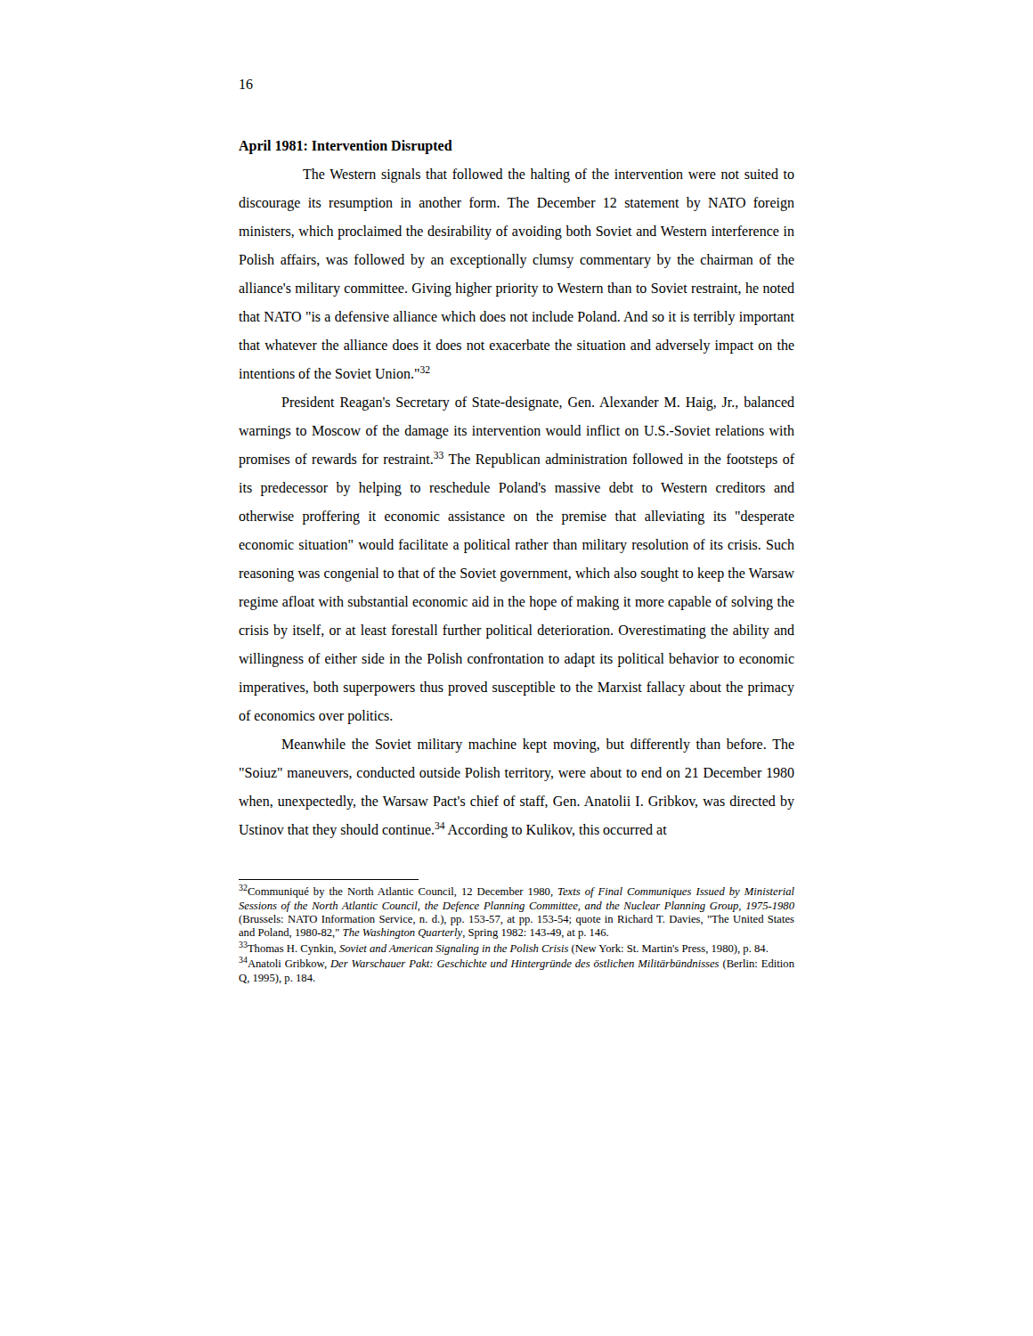16
April 1981: Intervention Disrupted
The Western signals that followed the halting of the intervention were not suited to discourage its resumption in another form. The December 12 statement by NATO foreign ministers, which proclaimed the desirability of avoiding both Soviet and Western interference in Polish affairs, was followed by an exceptionally clumsy commentary by the chairman of the alliance's military committee. Giving higher priority to Western than to Soviet restraint, he noted that NATO "is a defensive alliance which does not include Poland. And so it is terribly important that whatever the alliance does it does not exacerbate the situation and adversely impact on the intentions of the Soviet Union."32
President Reagan's Secretary of State-designate, Gen. Alexander M. Haig, Jr., balanced warnings to Moscow of the damage its intervention would inflict on U.S.-Soviet relations with promises of rewards for restraint.33 The Republican administration followed in the footsteps of its predecessor by helping to reschedule Poland's massive debt to Western creditors and otherwise proffering it economic assistance on the premise that alleviating its "desperate economic situation" would facilitate a political rather than military resolution of its crisis. Such reasoning was congenial to that of the Soviet government, which also sought to keep the Warsaw regime afloat with substantial economic aid in the hope of making it more capable of solving the crisis by itself, or at least forestall further political deterioration. Overestimating the ability and willingness of either side in the Polish confrontation to adapt its political behavior to economic imperatives, both superpowers thus proved susceptible to the Marxist fallacy about the primacy of economics over politics.
Meanwhile the Soviet military machine kept moving, but differently than before. The "Soiuz" maneuvers, conducted outside Polish territory, were about to end on 21 December 1980 when, unexpectedly, the Warsaw Pact's chief of staff, Gen. Anatolii I. Gribkov, was directed by Ustinov that they should continue.34 According to Kulikov, this occurred at
32 Communiqué by the North Atlantic Council, 12 December 1980, Texts of Final Communiques Issued by Ministerial Sessions of the North Atlantic Council, the Defence Planning Committee, and the Nuclear Planning Group, 1975-1980 (Brussels: NATO Information Service, n. d.), pp. 153-57, at pp. 153-54; quote in Richard T. Davies, "The United States and Poland, 1980-82," The Washington Quarterly, Spring 1982: 143-49, at p. 146.
33 Thomas H. Cynkin, Soviet and American Signaling in the Polish Crisis (New York: St. Martin's Press, 1980), p. 84.
34 Anatoli Gribkow, Der Warschauer Pakt: Geschichte und Hintergründe des östlichen Militärbündnisses (Berlin: Edition Q, 1995), p. 184.